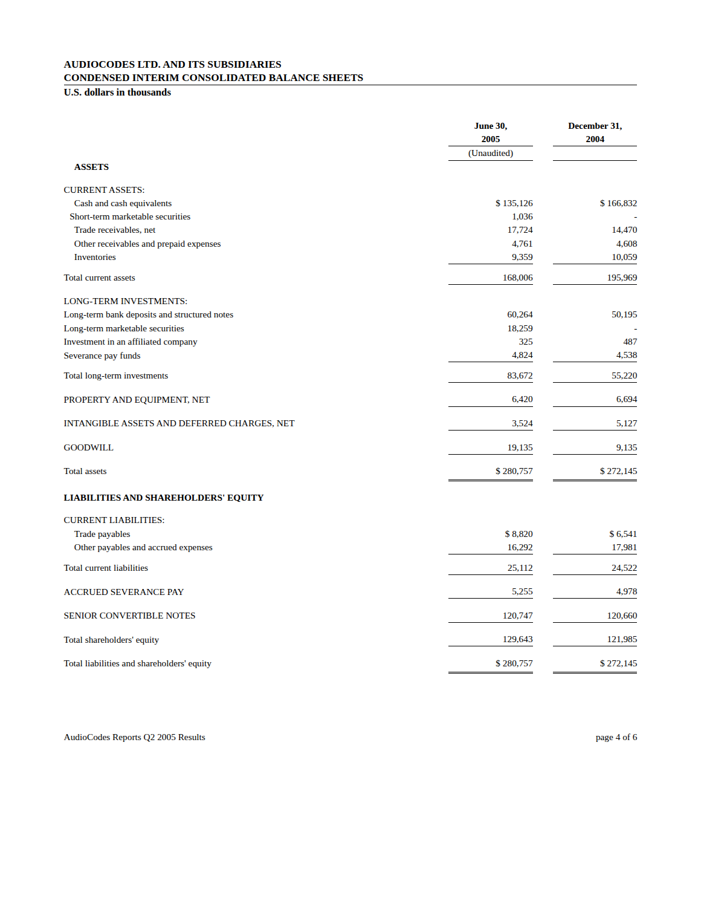AUDIOCODES LTD. AND ITS SUBSIDIARIES
CONDENSED INTERIM CONSOLIDATED BALANCE SHEETS
U.S. dollars in thousands
| | | June 30, | | December 31, |
| | | 2005 | | 2004 |
| | | (Unaudited) | | |
| ASSETS | | | | |
| CURRENT ASSETS: | | | | |
| Cash and cash equivalents | | $ 135,126 | | $ 166,832 |
| Short-term marketable securities | | 1,036 | | - |
| Trade receivables, net | | 17,724 | | 14,470 |
| Other receivables and prepaid expenses | | 4,761 | | 4,608 |
| Inventories | | 9,359 | | 10,059 |
| Total current assets | | 168,006 | | 195,969 |
| LONG-TERM INVESTMENTS: | | | | |
| Long-term bank deposits and structured notes | | 60,264 | | 50,195 |
| Long-term marketable securities | | 18,259 | | - |
| Investment in an affiliated company | | 325 | | 487 |
| Severance pay funds | | 4,824 | | 4,538 |
| Total long-term investments | | 83,672 | | 55,220 |
| PROPERTY AND EQUIPMENT, NET | | 6,420 | | 6,694 |
| INTANGIBLE ASSETS AND DEFERRED CHARGES, NET | | 3,524 | | 5,127 |
| GOODWILL | | 19,135 | | 9,135 |
| Total assets | | $ 280,757 | | $ 272,145 |
| LIABILITIES AND SHAREHOLDERS' EQUITY | | | | |
| CURRENT LIABILITIES: | | | | |
| Trade payables | | $ 8,820 | | $ 6,541 |
| Other payables and accrued expenses | | 16,292 | | 17,981 |
| Total current liabilities | | 25,112 | | 24,522 |
| ACCRUED SEVERANCE PAY | | 5,255 | | 4,978 |
| SENIOR CONVERTIBLE NOTES | | 120,747 | | 120,660 |
| Total shareholders' equity | | 129,643 | | 121,985 |
| Total liabilities and shareholders' equity | | $ 280,757 | | $ 272,145 |
AudioCodes Reports Q2 2005 Results
page 4 of 6